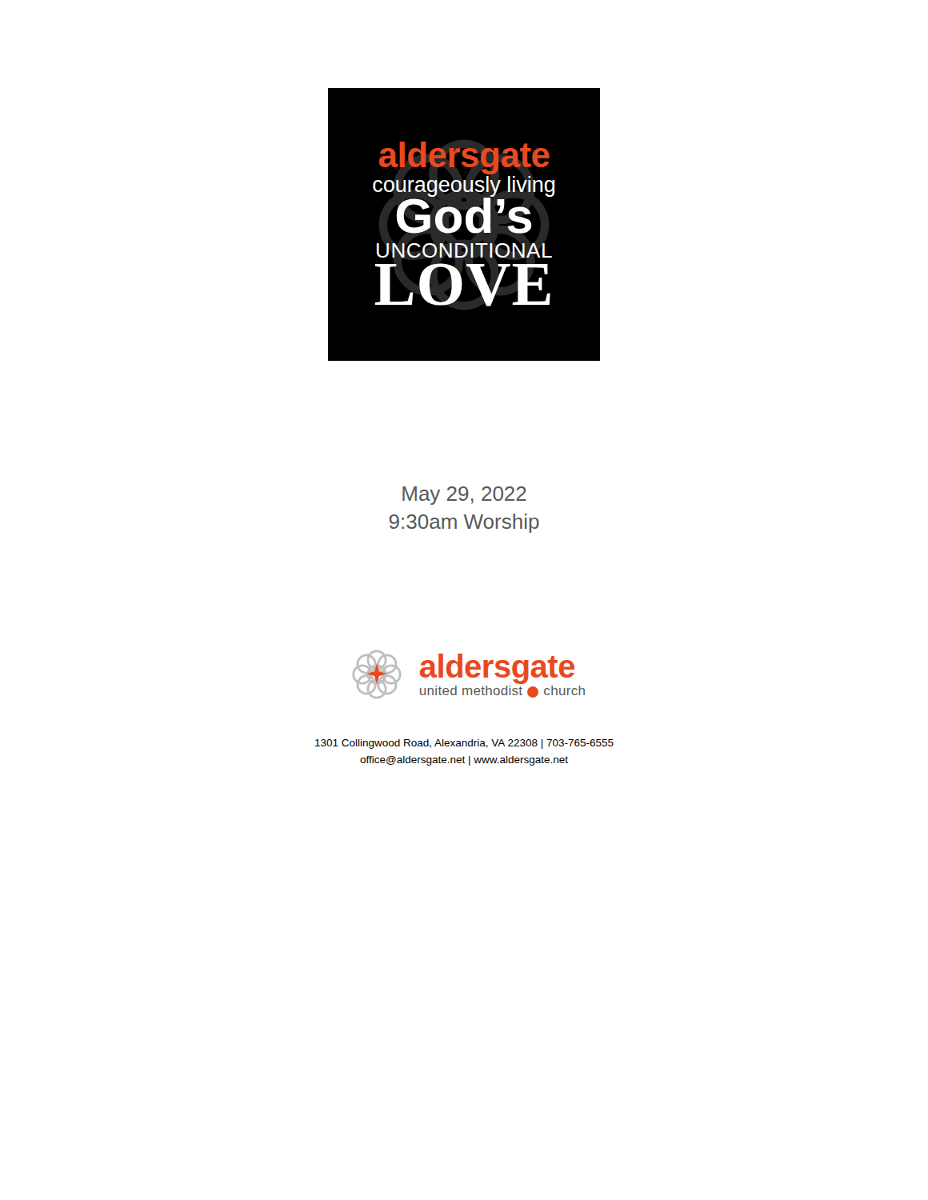aldersgate
courageously living
God’s
UNCONDITIONAL
LOVE
May 29, 2022
9:30am Worship
aldersgate united methodist church
1301 Collingwood Road, Alexandria, VA 22308 | 703-765-6555
office@aldersgate.net | www.aldersgate.net